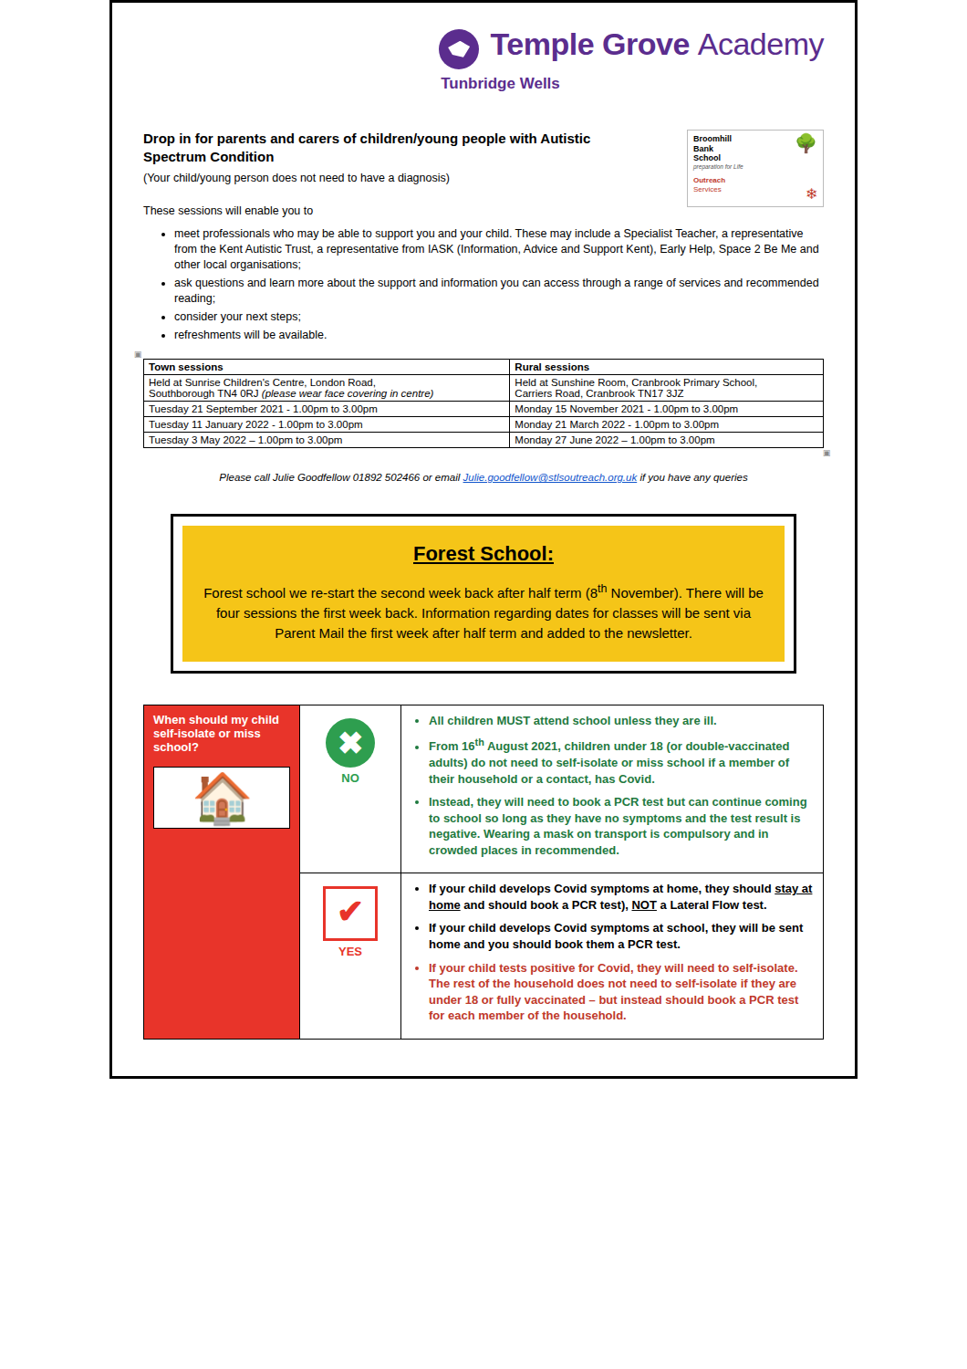Temple Grove Academy
Tunbridge Wells
Broomhill
Bank
School
preparation for Life
🌳
Outreach
Services
❄
Drop in for parents and carers of children/young people with Autistic Spectrum Condition
(Your child/young person does not need to have a diagnosis)
These sessions will enable you to
meet professionals who may be able to support you and your child. These may include a Specialist Teacher, a representative from the Kent Autistic Trust, a representative from IASK (Information, Advice and Support Kent), Early Help, Space 2 Be Me and other local organisations;
ask questions and learn more about the support and information you can access through a range of services and recommended reading;
consider your next steps;
refreshments will be available.
▣ ▣
| Town sessions | Rural sessions |
| --- | --- |
| Held at Sunrise Children's Centre, London Road, Southborough TN4 0RJ (please wear face covering in centre) | Held at Sunshine Room, Cranbrook Primary School, Carriers Road, Cranbrook TN17 3JZ |
| Tuesday 21 September 2021 - 1.00pm to 3.00pm | Monday 15 November 2021 - 1.00pm to 3.00pm |
| Tuesday 11 January 2022 - 1.00pm to 3.00pm | Monday 21 March 2022 - 1.00pm to 3.00pm |
| Tuesday 3 May 2022 – 1.00pm to 3.00pm | Monday 27 June 2022 – 1.00pm to 3.00pm |
Please call Julie Goodfellow 01892 502466 or email Julie.goodfellow@stlsoutreach.org.uk if you have any queries
Forest School:
Forest school we re-start the second week back after half term (8th November). There will be four sessions the first week back. Information regarding dates for classes will be sent via Parent Mail the first week after half term and added to the newsletter.
| When should my child self-isolate or miss school? 🏠 | ✖ NO | All children MUST attend school unless they are ill. From 16 th August 2021, children under 18 (or double-vaccinated adults) do not need to self-isolate or miss school if a member of their household or a contact, has Covid. Instead, they will need to book a PCR test but can continue coming to school so long as they have no symptoms and the test result is negative. Wearing a mask on transport is compulsory and in crowded places in recommended. |
| ✔ YES | If your child develops Covid symptoms at home, they should stay at home and should book a PCR test), NOT a Lateral Flow test. If your child develops Covid symptoms at school, they will be sent home and you should book them a PCR test. If your child tests positive for Covid, they will need to self-isolate. The rest of the household does not need to self-isolate if they are under 18 or fully vaccinated – but instead should book a PCR test for each member of the household. |